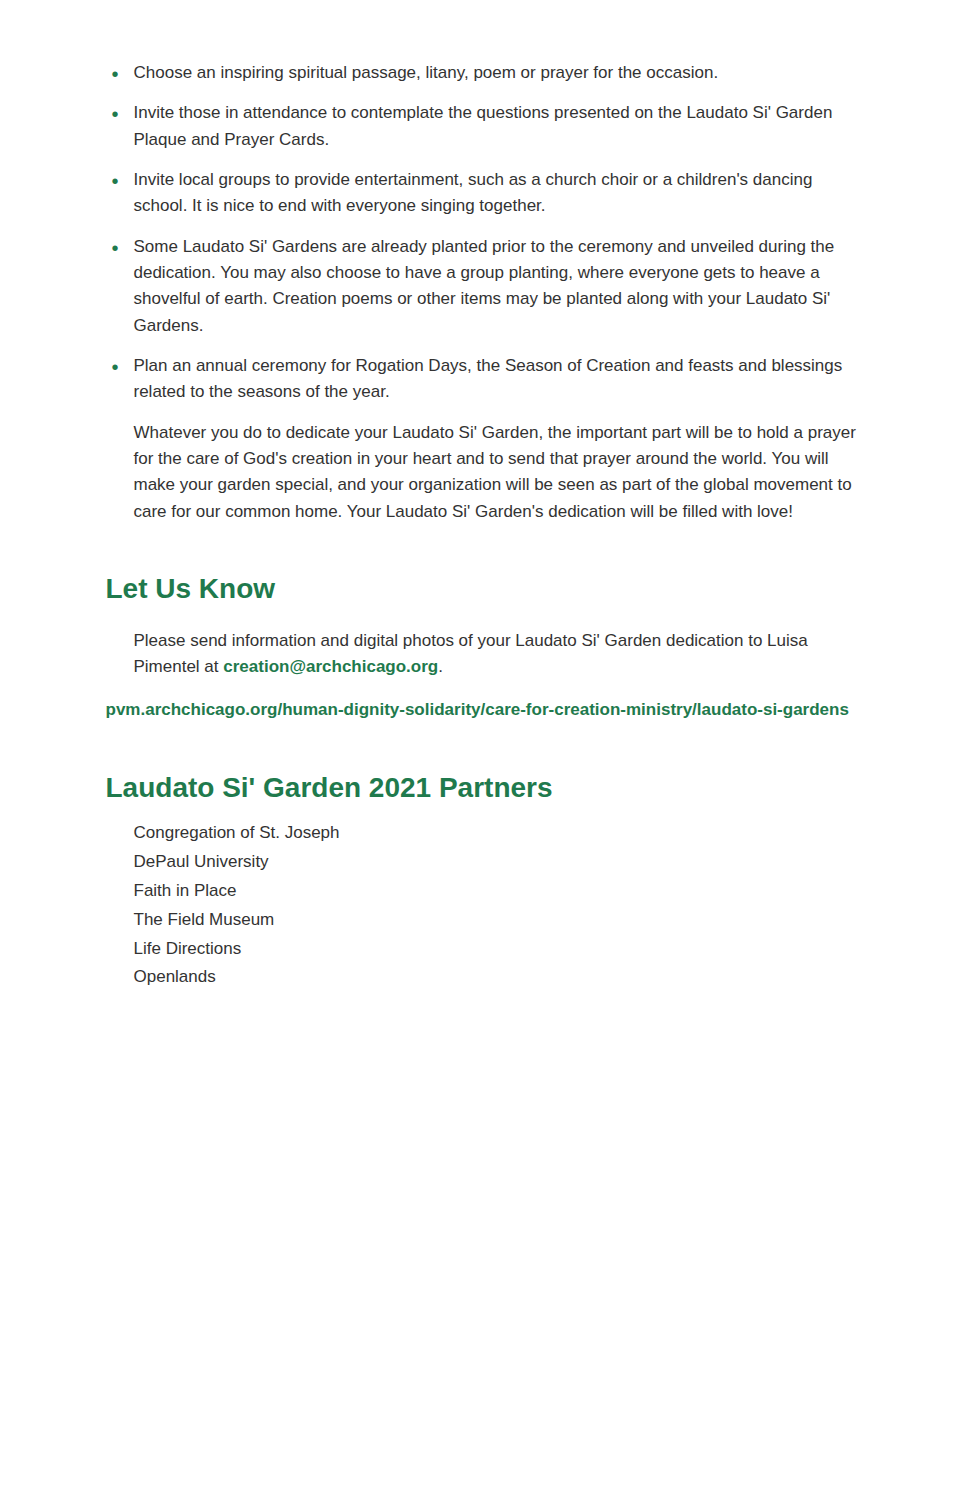Choose an inspiring spiritual passage, litany, poem or prayer for the occasion.
Invite those in attendance to contemplate the questions presented on the Laudato Si' Garden Plaque and Prayer Cards.
Invite local groups to provide entertainment, such as a church choir or a children's dancing school. It is nice to end with everyone singing together.
Some Laudato Si' Gardens are already planted prior to the ceremony and unveiled during the dedication. You may also choose to have a group planting, where everyone gets to heave a shovelful of earth. Creation poems or other items may be planted along with your Laudato Si' Gardens.
Plan an annual ceremony for Rogation Days, the Season of Creation and feasts and blessings related to the seasons of the year.
Whatever you do to dedicate your Laudato Si' Garden, the important part will be to hold a prayer for the care of God's creation in your heart and to send that prayer around the world. You will make your garden special, and your organization will be seen as part of the global movement to care for our common home. Your Laudato Si' Garden's dedication will be filled with love!
Let Us Know
Please send information and digital photos of your Laudato Si' Garden dedication to Luisa Pimentel at creation@archchicago.org.
pvm.archchicago.org/human-dignity-solidarity/care-for-creation-ministry/laudato-si-gardens
Laudato Si' Garden 2021 Partners
Congregation of St. Joseph
DePaul University
Faith in Place
The Field Museum
Life Directions
Openlands